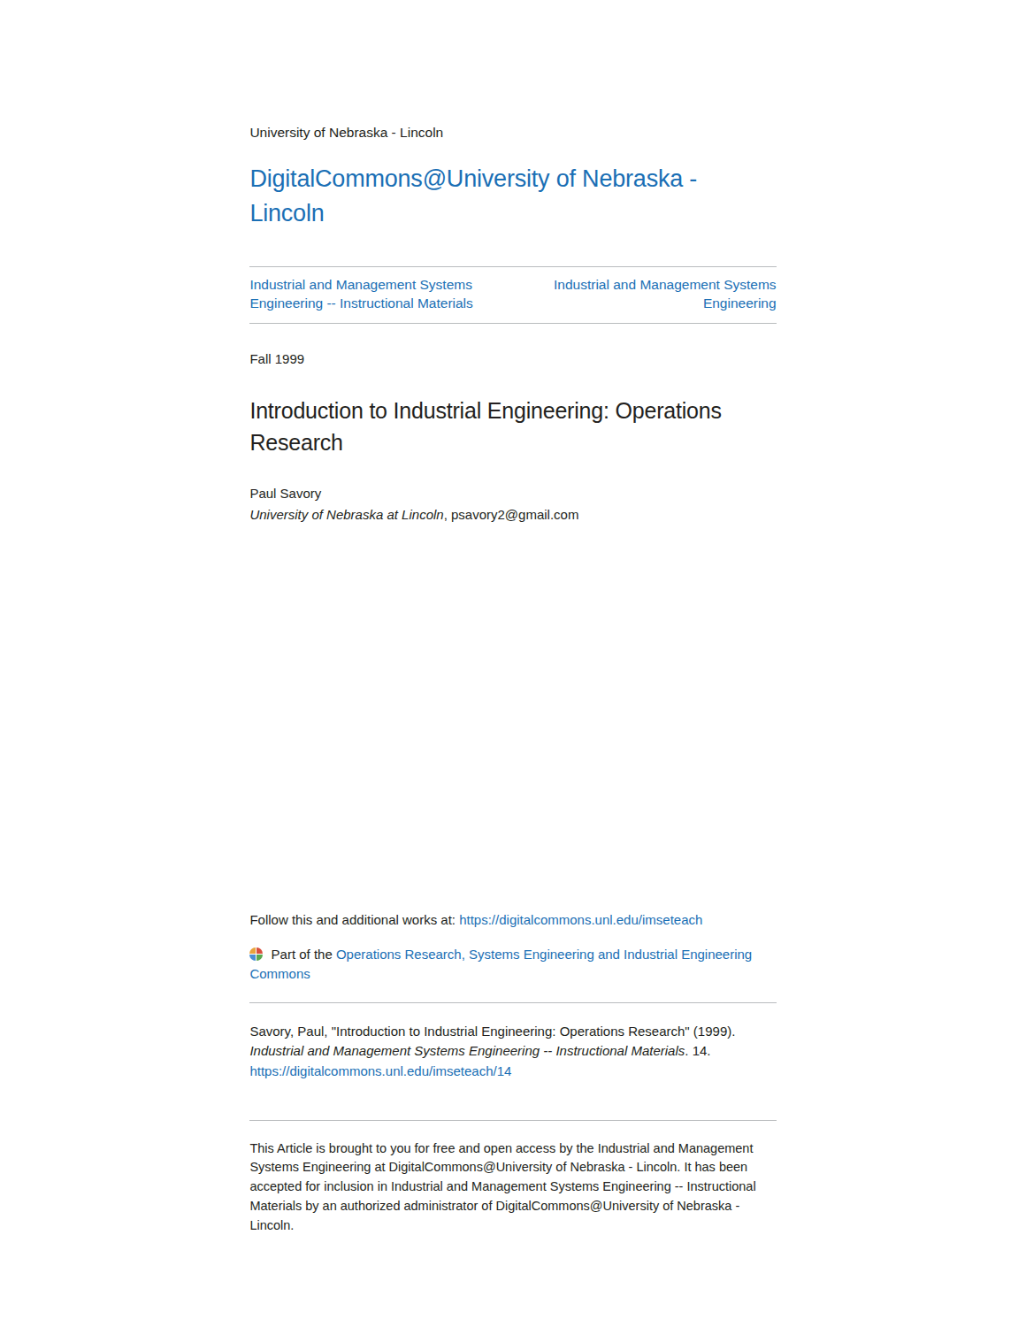University of Nebraska - Lincoln
DigitalCommons@University of Nebraska - Lincoln
Industrial and Management Systems
Engineering -- Instructional Materials
Industrial and Management Systems
Engineering
Fall 1999
Introduction to Industrial Engineering: Operations Research
Paul Savory
University of Nebraska at Lincoln, psavory2@gmail.com
Follow this and additional works at: https://digitalcommons.unl.edu/imseteach
Part of the Operations Research, Systems Engineering and Industrial Engineering Commons
Savory, Paul, "Introduction to Industrial Engineering: Operations Research" (1999). Industrial and Management Systems Engineering -- Instructional Materials. 14.
https://digitalcommons.unl.edu/imseteach/14
This Article is brought to you for free and open access by the Industrial and Management Systems Engineering at DigitalCommons@University of Nebraska - Lincoln. It has been accepted for inclusion in Industrial and Management Systems Engineering -- Instructional Materials by an authorized administrator of DigitalCommons@University of Nebraska - Lincoln.